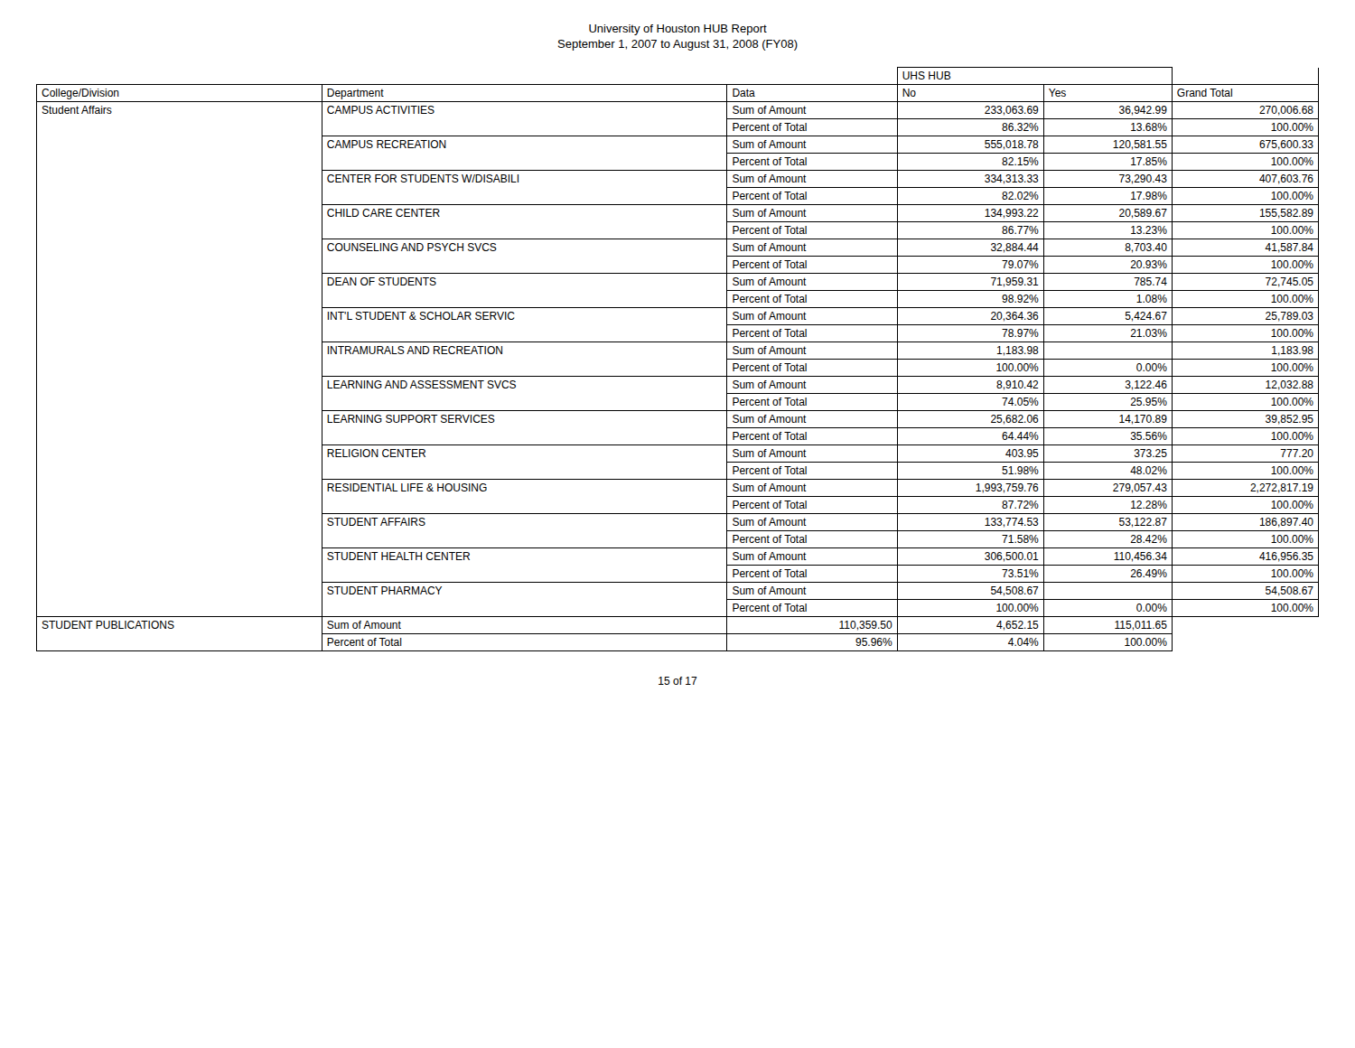University of Houston HUB Report
September 1, 2007 to August 31, 2008 (FY08)
| | | | UHS HUB | |
| --- | --- | --- | --- | --- |
| College/Division | Department | Data | No | Yes | Grand Total |
| Student Affairs | CAMPUS ACTIVITIES | Sum of Amount | 233,063.69 | 36,942.99 | 270,006.68 |
| Percent of Total | 86.32% | 13.68% | 100.00% |
| CAMPUS RECREATION | Sum of Amount | 555,018.78 | 120,581.55 | 675,600.33 |
| Percent of Total | 82.15% | 17.85% | 100.00% |
| CENTER FOR STUDENTS W/DISABILI | Sum of Amount | 334,313.33 | 73,290.43 | 407,603.76 |
| Percent of Total | 82.02% | 17.98% | 100.00% |
| CHILD CARE CENTER | Sum of Amount | 134,993.22 | 20,589.67 | 155,582.89 |
| Percent of Total | 86.77% | 13.23% | 100.00% |
| COUNSELING AND PSYCH SVCS | Sum of Amount | 32,884.44 | 8,703.40 | 41,587.84 |
| Percent of Total | 79.07% | 20.93% | 100.00% |
| DEAN OF STUDENTS | Sum of Amount | 71,959.31 | 785.74 | 72,745.05 |
| Percent of Total | 98.92% | 1.08% | 100.00% |
| INT'L STUDENT & SCHOLAR SERVIC | Sum of Amount | 20,364.36 | 5,424.67 | 25,789.03 |
| Percent of Total | 78.97% | 21.03% | 100.00% |
| INTRAMURALS AND RECREATION | Sum of Amount | 1,183.98 | | 1,183.98 |
| Percent of Total | 100.00% | 0.00% | 100.00% |
| LEARNING AND ASSESSMENT SVCS | Sum of Amount | 8,910.42 | 3,122.46 | 12,032.88 |
| Percent of Total | 74.05% | 25.95% | 100.00% |
| LEARNING SUPPORT SERVICES | Sum of Amount | 25,682.06 | 14,170.89 | 39,852.95 |
| Percent of Total | 64.44% | 35.56% | 100.00% |
| RELIGION CENTER | Sum of Amount | 403.95 | 373.25 | 777.20 |
| Percent of Total | 51.98% | 48.02% | 100.00% |
| RESIDENTIAL LIFE & HOUSING | Sum of Amount | 1,993,759.76 | 279,057.43 | 2,272,817.19 |
| Percent of Total | 87.72% | 12.28% | 100.00% |
| STUDENT AFFAIRS | Sum of Amount | 133,774.53 | 53,122.87 | 186,897.40 |
| Percent of Total | 71.58% | 28.42% | 100.00% |
| STUDENT HEALTH CENTER | Sum of Amount | 306,500.01 | 110,456.34 | 416,956.35 |
| Percent of Total | 73.51% | 26.49% | 100.00% |
| STUDENT PHARMACY | Sum of Amount | 54,508.67 | | 54,508.67 |
| Percent of Total | 100.00% | 0.00% | 100.00% |
| STUDENT PUBLICATIONS | Sum of Amount | 110,359.50 | 4,652.15 | 115,011.65 |
| Percent of Total | 95.96% | 4.04% | 100.00% |
15 of 17